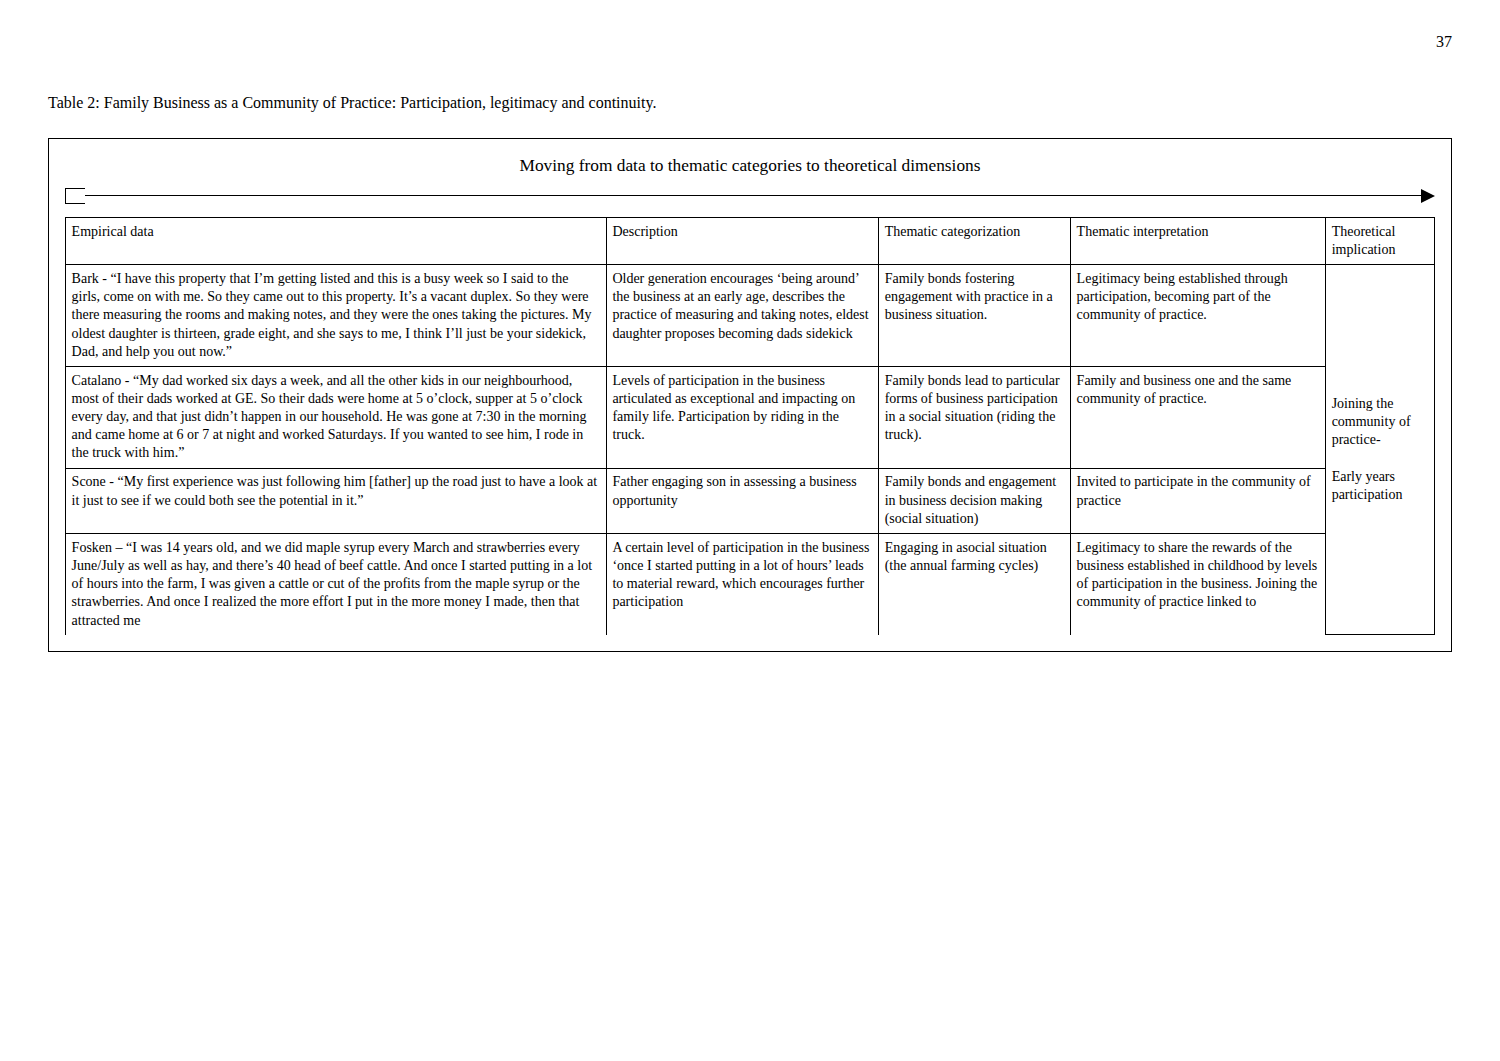37
Table 2: Family Business as a Community of Practice: Participation, legitimacy and continuity.
Moving from data to thematic categories to theoretical dimensions
| Empirical data | Description | Thematic categorization | Thematic interpretation | Theoretical implication |
| --- | --- | --- | --- | --- |
| Bark - “I have this property that I’m getting listed and this is a busy week so I said to the girls, come on with me. So they came out to this property. It’s a vacant duplex. So they were there measuring the rooms and making notes, and they were the ones taking the pictures. My oldest daughter is thirteen, grade eight, and she says to me, I think I’ll just be your sidekick, Dad, and help you out now.” | Older generation encourages ‘being around’ the business at an early age, describes the practice of measuring and taking notes, eldest daughter proposes becoming dads sidekick | Family bonds fostering engagement with practice in a business situation. | Legitimacy being established through participation, becoming part of the community of practice. | Joining the community of practice- Early years participation |
| Catalano - “My dad worked six days a week, and all the other kids in our neighbourhood, most of their dads worked at GE. So their dads were home at 5 o’clock, supper at 5 o’clock every day, and that just didn’t happen in our household. He was gone at 7:30 in the morning and came home at 6 or 7 at night and worked Saturdays. If you wanted to see him, I rode in the truck with him.” | Levels of participation in the business articulated as exceptional and impacting on family life. Participation by riding in the truck. | Family bonds lead to particular forms of business participation in a social situation (riding the truck). | Family and business one and the same community of practice. |
| Scone - “My first experience was just following him [father] up the road just to have a look at it just to see if we could both see the potential in it.” | Father engaging son in assessing a business opportunity | Family bonds and engagement in business decision making (social situation) | Invited to participate in the community of practice |
| Fosken – “I was 14 years old, and we did maple syrup every March and strawberries every June/July as well as hay, and there’s 40 head of beef cattle. And once I started putting in a lot of hours into the farm, I was given a cattle or cut of the profits from the maple syrup or the strawberries. And once I realized the more effort I put in the more money I made, then that attracted me | A certain level of participation in the business ‘once I started putting in a lot of hours’ leads to material reward, which encourages further participation | Engaging in asocial situation (the annual farming cycles) | Legitimacy to share the rewards of the business established in childhood by levels of participation in the business. Joining the community of practice linked to |